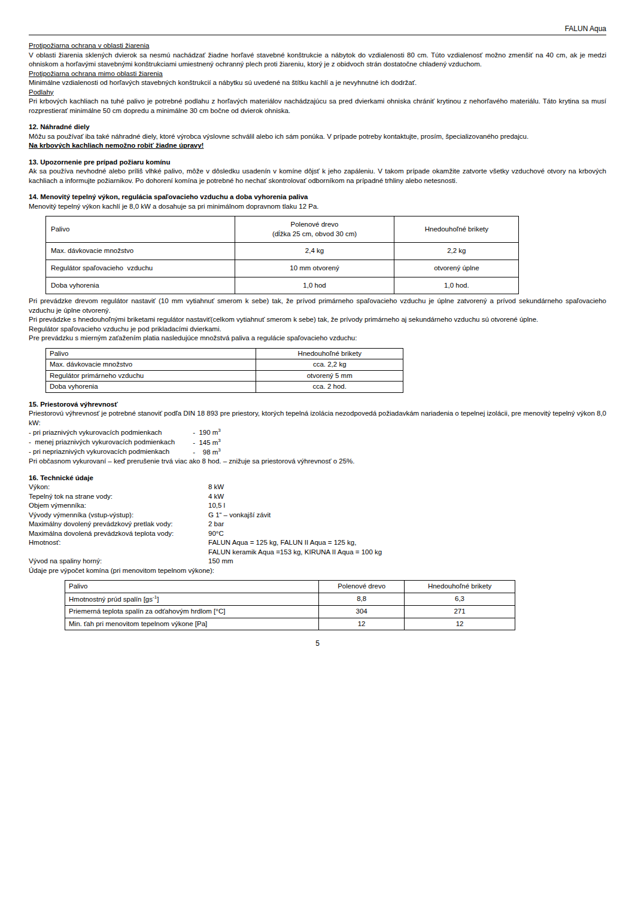FALUN Aqua
Protipožiarna ochrana v oblasti žiarenia
V oblasti žiarenia sklených dvierok sa nesmú nachádzať žiadne horľavé stavebné konštrukcie a nábytok do vzdialenosti 80 cm. Túto vzdialenosť možno zmenšiť na 40 cm, ak je medzi ohniskom a horľavými stavebnými konštrukciami umiestnený ochranný plech proti žiareniu, ktorý je z obidvoch strán dostatočne chladený vzduchom.
Protipožiarna ochrana mimo oblasti žiarenia
Minimálne vzdialenosti od horľavých stavebných konštrukcií a nábytku sú uvedené na štítku kachlí a je nevyhnutné ich dodržať.
Podlahy
Pri krbových kachliach na tuhé palivo je potrebné podlahu z horľavých materiálov nachádzajúcu sa pred dvierkami ohniska chrániť krytinou z nehorľavého materiálu. Táto krytina sa musí rozprestierať minimálne 50 cm dopredu a minimálne 30 cm bočne od dvierok ohniska.
12. Náhradné diely
Môžu sa používať iba také náhradné diely, ktoré výrobca výslovne schválil alebo ich sám ponúka. V prípade potreby kontaktujte, prosím, špecializovaného predajcu.
Na krbových kachliach nemožno robiť žiadne úpravy!
13. Upozornenie pre prípad požiaru komínu
Ak sa používa nevhodné alebo príliš vlhké palivo, môže v dôsledku usadenín v komíne dôjsť k jeho zapáleniu. V takom prípade okamžite zatvorte všetky vzduchové otvory na krbových kachliach a informujte požiarnikov. Po dohorení komína je potrebné ho nechať skontrolovať odborníkom na prípadné trhliny alebo netesnosti.
14. Menovitý tepelný výkon, regulácia spaľovacieho vzduchu a doba vyhorenia paliva
Menovitý tepelný výkon kachlí je 8,0 kW a dosahuje sa pri minimálnom dopravnom tlaku 12 Pa.
| Palivo | Polenové drevo (dĺžka 25 cm, obvod 30 cm) | Hnedouhoľné brikety |
| Max. dávkovacie množstvo | 2,4 kg | 2,2 kg |
| Regulátor spaľovacieho vzduchu | 10 mm otvorený | otvorený úplne |
| Doba vyhorenia | 1,0 hod | 1,0 hod. |
Pri prevádzke drevom regulátor nastaviť (10 mm vytiahnuť smerom k sebe) tak, že prívod primárneho spaľovacieho vzduchu je úplne zatvorený a prívod sekundárneho spaľovacieho vzduchu je úplne otvorený.
Pri prevádzke s hnedouhoľnými briketami regulátor nastaviť(celkom vytiahnuť smerom k sebe) tak, že prívody primárneho aj sekundárneho vzduchu sú otvorené úplne.
Regulátor spaľovacieho vzduchu je pod prikladacími dvierkami.
Pre prevádzku s mierným zaťažením platia nasledujúce množstvá paliva a regulácie spaľovacieho vzduchu:
| Palivo | Hnedouhoľné brikety |
| Max. dávkovacie množstvo | cca. 2,2 kg |
| Regulátor primárneho vzduchu | otvorený 5 mm |
| Doba vyhorenia | cca. 2 hod. |
15. Priestorová výhrevnosť
Priestorovú výhrevnosť je potrebné stanoviť podľa DIN 18 893 pre priestory, ktorých tepelná izolácia nezodpovedá požiadavkám nariadenia o tepelnej izolácii, pre menovitý tepelný výkon 8,0 kW:
| - pri priaznivých vykurovacích podmienkach | - 190 m 3 |
| - menej priaznivých vykurovacích podmienkach | - 145 m 3 |
| - pri nepriaznivých vykurovacích podmienkach | - 98 m 3 |
Pri občasnom vykurovaní – keď prerušenie trvá viac ako 8 hod. – znižuje sa priestorová výhrevnosť o 25%.
16. Technické údaje
| Výkon: | 8 kW |
| Tepelný tok na strane vody: | 4 kW |
| Objem výmenníka: | 10,5 l |
| Vývody výmenníka (vstup-výstup): | G 1“ – vonkajší závit |
| Maximálny dovolený prevádzkový pretlak vody: | 2 bar |
| Maximálna dovolená prevádzková teplota vody: | 90°C |
| Hmotnosť: | FALUN Aqua = 125 kg, FALUN II Aqua = 125 kg, FALUN keramik Aqua =153 kg, KIRUNA II Aqua = 100 kg |
| Vývod na spaliny horný: | 150 mm |
Údaje pre výpočet komína (pri menovitom tepelnom výkone):
| Palivo | Polenové drevo | Hnedouhoľné brikety |
| Hmotnostný prúd spalín [gs -1 ] | 8,8 | 6,3 |
| Priemerná teplota spalín za odťahovým hrdlom [°C] | 304 | 271 |
| Min. ťah pri menovitom tepelnom výkone [Pa] | 12 | 12 |
5